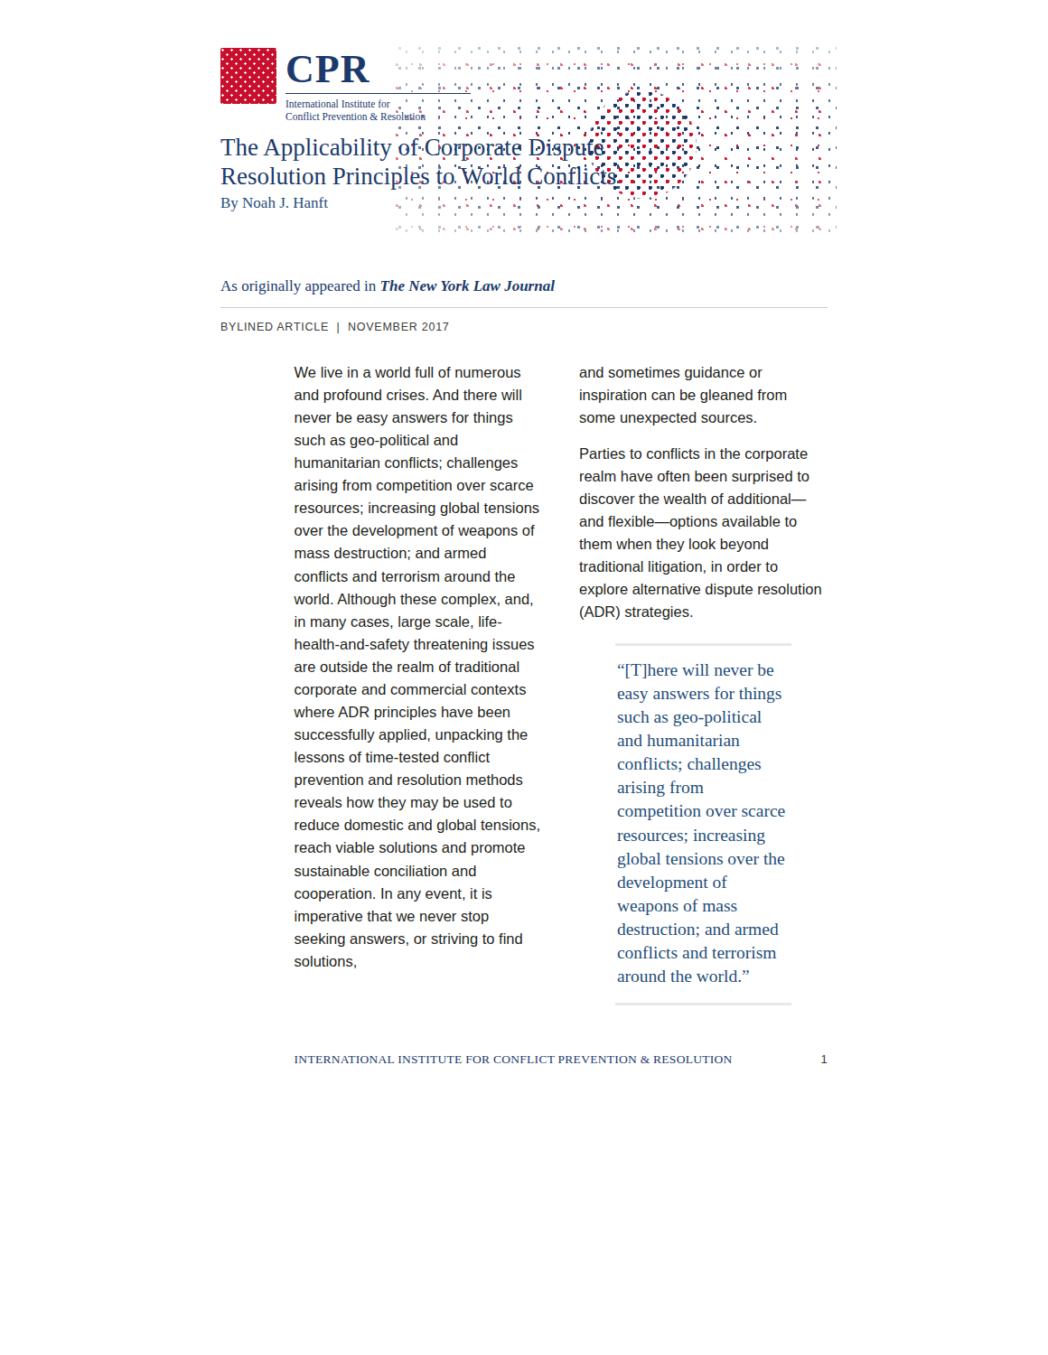CPR
International Institute for
Conflict Prevention & Resolution
The Applicability of Corporate Dispute
Resolution Principles to World Conflicts
By Noah J. Hanft
As originally appeared in The New York Law Journal
BYLINED ARTICLE | NOVEMBER 2017
We live in a world full of numerous and profound crises. And there will never be easy answers for things such as geo-political and humanitarian conflicts; challenges arising from competition over scarce resources; increasing global tensions over the development of weapons of mass destruction; and armed conflicts and terrorism around the world. Although these complex, and, in many cases, large scale, life-health-and-safety threatening issues are outside the realm of traditional corporate and commercial contexts where ADR principles have been successfully applied, unpacking the lessons of time-tested conflict prevention and resolution methods reveals how they may be used to reduce domestic and global tensions, reach viable solutions and promote sustainable conciliation and cooperation. In any event, it is imperative that we never stop seeking answers, or striving to find solutions,
and sometimes guidance or inspiration can be gleaned from some unexpected sources.
Parties to conflicts in the corporate realm have often been surprised to discover the wealth of additional—and flexible—options available to them when they look beyond traditional litigation, in order to explore alternative dispute resolution (ADR) strategies.
“[T]here will never be easy answers for things such as geo-political and humanitarian conflicts; challenges arising from competition over scarce resources; increasing global tensions over the development of weapons of mass destruction; and armed conflicts and terrorism around the world.”
INTERNATIONAL INSTITUTE FOR CONFLICT PREVENTION & RESOLUTION 1